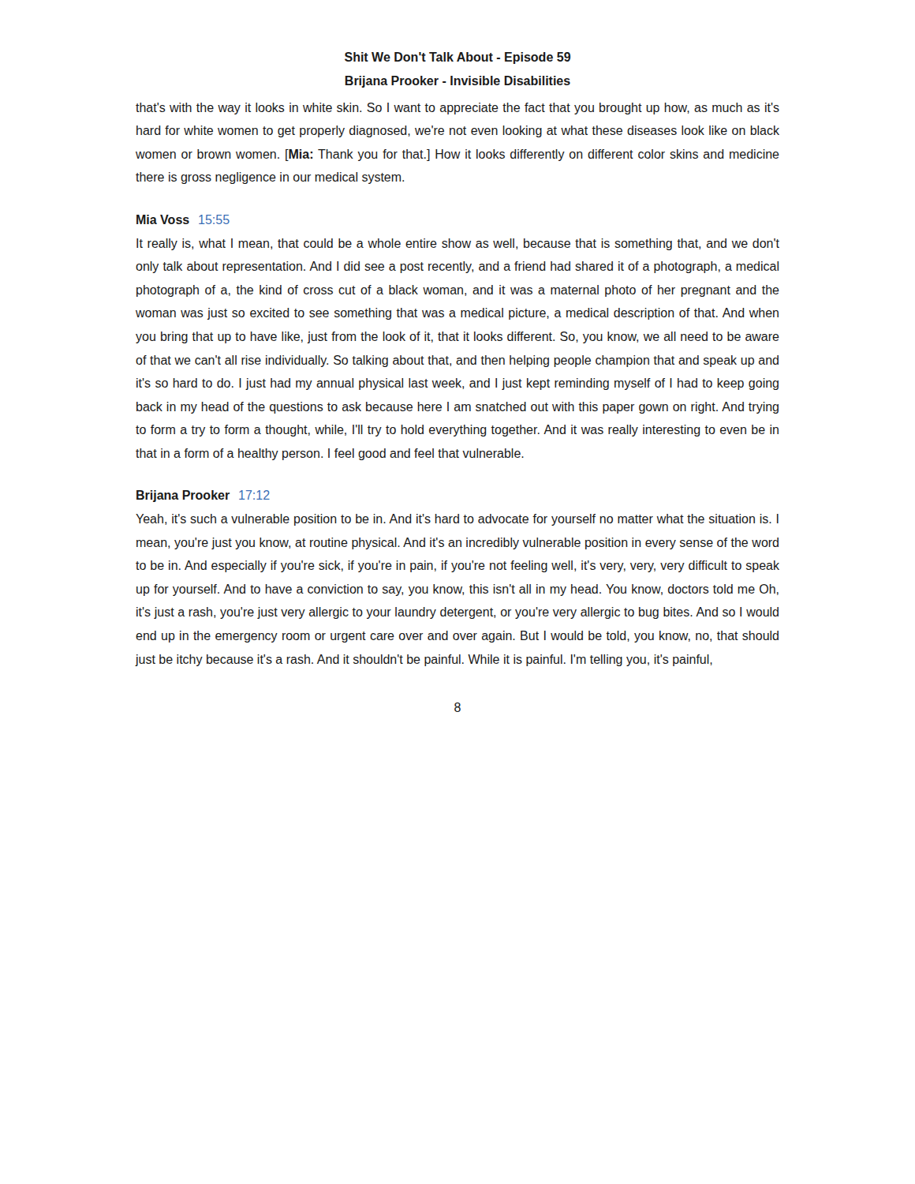Shit We Don't Talk About - Episode 59 Brijana Prooker - Invisible Disabilities
that's with the way it looks in white skin. So I want to appreciate the fact that you brought up how, as much as it's hard for white women to get properly diagnosed, we're not even looking at what these diseases look like on black women or brown women. [Mia: Thank you for that.] How it looks differently on different color skins and medicine there is gross negligence in our medical system.
Mia Voss 15:55
It really is, what I mean, that could be a whole entire show as well, because that is something that, and we don't only talk about representation. And I did see a post recently, and a friend had shared it of a photograph, a medical photograph of a, the kind of cross cut of a black woman, and it was a maternal photo of her pregnant and the woman was just so excited to see something that was a medical picture, a medical description of that. And when you bring that up to have like, just from the look of it, that it looks different. So, you know, we all need to be aware of that we can't all rise individually. So talking about that, and then helping people champion that and speak up and it's so hard to do. I just had my annual physical last week, and I just kept reminding myself of I had to keep going back in my head of the questions to ask because here I am snatched out with this paper gown on right. And trying to form a try to form a thought, while, I'll try to hold everything together. And it was really interesting to even be in that in a form of a healthy person. I feel good and feel that vulnerable.
Brijana Prooker 17:12
Yeah, it's such a vulnerable position to be in. And it's hard to advocate for yourself no matter what the situation is. I mean, you're just you know, at routine physical. And it's an incredibly vulnerable position in every sense of the word to be in. And especially if you're sick, if you're in pain, if you're not feeling well, it's very, very, very difficult to speak up for yourself. And to have a conviction to say, you know, this isn't all in my head. You know, doctors told me Oh, it's just a rash, you're just very allergic to your laundry detergent, or you're very allergic to bug bites. And so I would end up in the emergency room or urgent care over and over again. But I would be told, you know, no, that should just be itchy because it's a rash. And it shouldn't be painful. While it is painful. I'm telling you, it's painful,
8